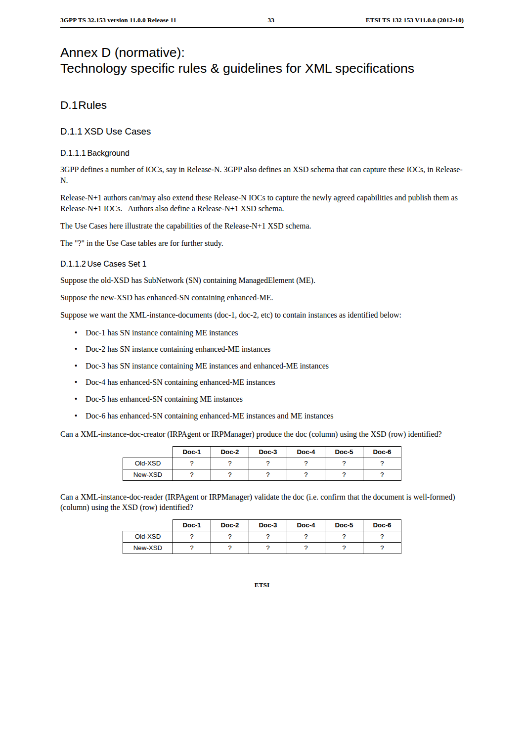3GPP TS 32.153 version 11.0.0 Release 11 33 ETSI TS 132 153 V11.0.0 (2012-10)
Annex D (normative):
Technology specific rules & guidelines for XML specifications
D.1 Rules
D.1.1 XSD Use Cases
D.1.1.1 Background
3GPP defines a number of IOCs, say in Release-N. 3GPP also defines an XSD schema that can capture these IOCs, in Release-N.
Release-N+1 authors can/may also extend these Release-N IOCs to capture the newly agreed capabilities and publish them as Release-N+1 IOCs. Authors also define a Release-N+1 XSD schema.
The Use Cases here illustrate the capabilities of the Release-N+1 XSD schema.
The "?" in the Use Case tables are for further study.
D.1.1.2 Use Cases Set 1
Suppose the old-XSD has SubNetwork (SN) containing ManagedElement (ME).
Suppose the new-XSD has enhanced-SN containing enhanced-ME.
Suppose we want the XML-instance-documents (doc-1, doc-2, etc) to contain instances as identified below:
Doc-1 has SN instance containing ME instances
Doc-2 has SN instance containing enhanced-ME instances
Doc-3 has SN instance containing ME instances and enhanced-ME instances
Doc-4 has enhanced-SN containing enhanced-ME instances
Doc-5 has enhanced-SN containing ME instances
Doc-6 has enhanced-SN containing enhanced-ME instances and ME instances
Can a XML-instance-doc-creator (IRPAgent or IRPManager) produce the doc (column) using the XSD (row) identified?
| | Doc-1 | Doc-2 | Doc-3 | Doc-4 | Doc-5 | Doc-6 |
| --- | --- | --- | --- | --- | --- | --- |
| Old-XSD | ? | ? | ? | ? | ? | ? |
| New-XSD | ? | ? | ? | ? | ? | ? |
Can a XML-instance-doc-reader (IRPAgent or IRPManager) validate the doc (i.e. confirm that the document is well-formed) (column) using the XSD (row) identified?
| | Doc-1 | Doc-2 | Doc-3 | Doc-4 | Doc-5 | Doc-6 |
| --- | --- | --- | --- | --- | --- | --- |
| Old-XSD | ? | ? | ? | ? | ? | ? |
| New-XSD | ? | ? | ? | ? | ? | ? |
ETSI